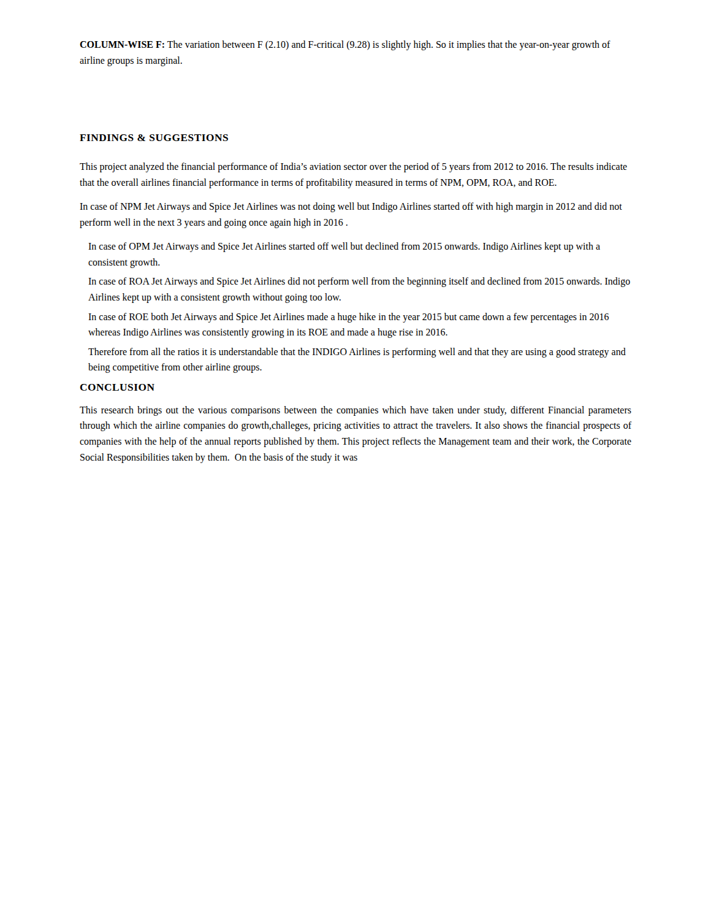COLUMN-WISE F: The variation between F (2.10) and F-critical (9.28) is slightly high. So it implies that the year-on-year growth of airline groups is marginal.
FINDINGS & SUGGESTIONS
This project analyzed the financial performance of India’s aviation sector over the period of 5 years from 2012 to 2016. The results indicate that the overall airlines financial performance in terms of profitability measured in terms of NPM, OPM, ROA, and ROE.
In case of NPM Jet Airways and Spice Jet Airlines was not doing well but Indigo Airlines started off with high margin in 2012 and did not perform well in the next 3 years and going once again high in 2016 .
In case of OPM Jet Airways and Spice Jet Airlines started off well but declined from 2015 onwards. Indigo Airlines kept up with a consistent growth.
In case of ROA Jet Airways and Spice Jet Airlines did not perform well from the beginning itself and declined from 2015 onwards. Indigo Airlines kept up with a consistent growth without going too low.
In case of ROE both Jet Airways and Spice Jet Airlines made a huge hike in the year 2015 but came down a few percentages in 2016 whereas Indigo Airlines was consistently growing in its ROE and made a huge rise in 2016.
Therefore from all the ratios it is understandable that the INDIGO Airlines is performing well and that they are using a good strategy and being competitive from other airline groups.
CONCLUSION
This research brings out the various comparisons between the companies which have taken under study, different Financial parameters through which the airline companies do growth,challeges, pricing activities to attract the travelers. It also shows the financial prospects of companies with the help of the annual reports published by them. This project reflects the Management team and their work, the Corporate Social Responsibilities taken by them. On the basis of the study it was